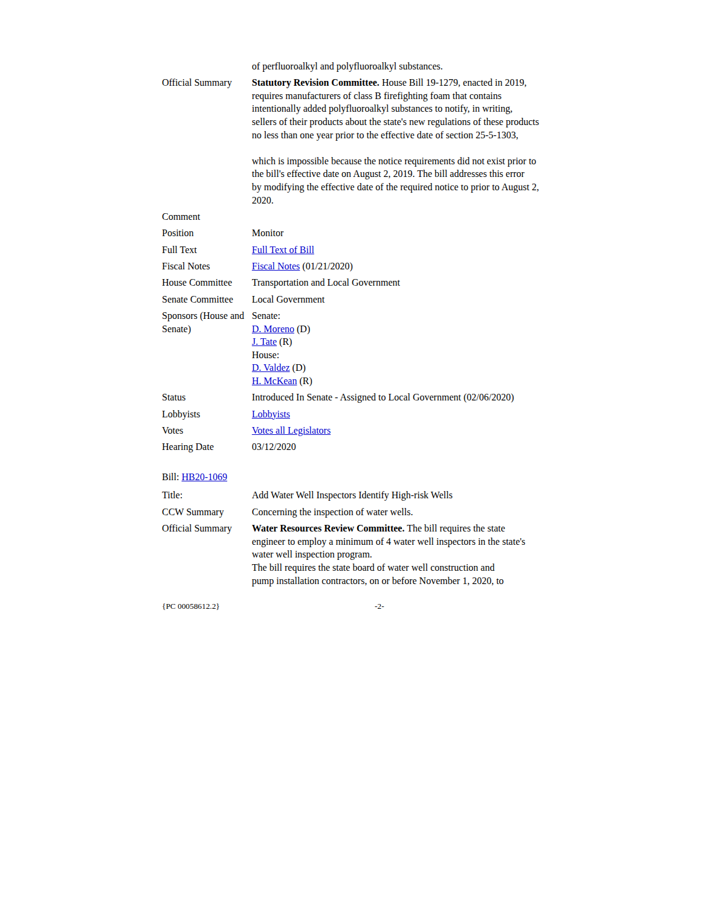| | of perfluoroalkyl and polyfluoroalkyl substances. |
| Official Summary | Statutory Revision Committee. House Bill 19-1279, enacted in 2019, requires manufacturers of class B firefighting foam that contains intentionally added polyfluoroalkyl substances to notify, in writing, sellers of their products about the state's new regulations of these products no less than one year prior to the effective date of section 25-5-1303, which is impossible because the notice requirements did not exist prior to the bill's effective date on August 2, 2019. The bill addresses this error by modifying the effective date of the required notice to prior to August 2, 2020. |
| Comment | |
| Position | Monitor |
| Full Text | Full Text of Bill |
| Fiscal Notes | Fiscal Notes (01/21/2020) |
| House Committee | Transportation and Local Government |
| Senate Committee | Local Government |
| Sponsors (House and Senate) | Senate: D. Moreno (D) J. Tate (R) House: D. Valdez (D) H. McKean (R) |
| Status | Introduced In Senate - Assigned to Local Government (02/06/2020) |
| Lobbyists | Lobbyists |
| Votes | Votes all Legislators |
| Hearing Date | 03/12/2020 |
Bill: HB20-1069
| Title: | Add Water Well Inspectors Identify High-risk Wells |
| CCW Summary | Concerning the inspection of water wells. |
| Official Summary | Water Resources Review Committee. The bill requires the state engineer to employ a minimum of 4 water well inspectors in the state's water well inspection program. The bill requires the state board of water well construction and pump installation contractors, on or before November 1, 2020, to |
{PC 00058612.2}
-2-